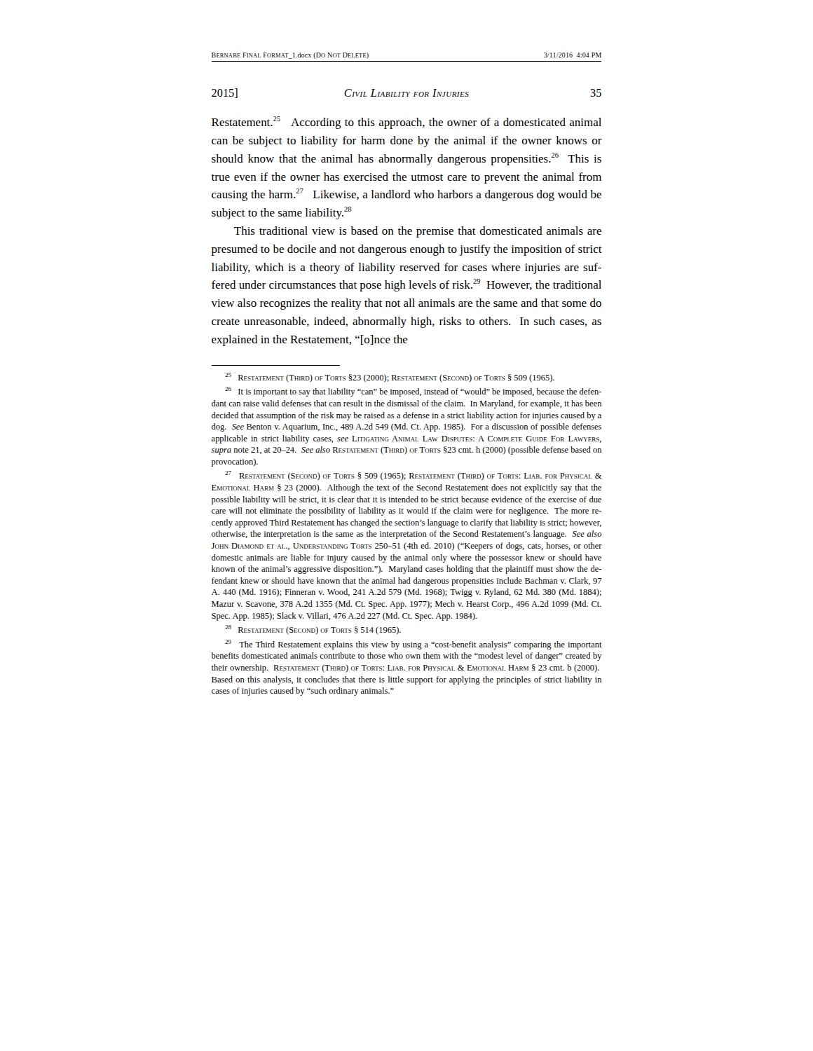BERNABE FINAL FORMAT_1.docx (DO NOT DELETE) 3/11/2016 4:04 PM
2015] Civil Liability for Injuries 35
Restatement.25 According to this approach, the owner of a domesticated animal can be subject to liability for harm done by the animal if the owner knows or should know that the animal has abnormally dangerous propensities.26 This is true even if the owner has exercised the utmost care to prevent the animal from causing the harm.27 Likewise, a landlord who harbors a dangerous dog would be subject to the same liability.28
This traditional view is based on the premise that domesticated animals are presumed to be docile and not dangerous enough to justify the imposition of strict liability, which is a theory of liability reserved for cases where injuries are suffered under circumstances that pose high levels of risk.29 However, the traditional view also recognizes the reality that not all animals are the same and that some do create unreasonable, indeed, abnormally high, risks to others. In such cases, as explained in the Restatement, “[o]nce the
25 Restatement (Third) of Torts §23 (2000); Restatement (Second) of Torts § 509 (1965).
26 It is important to say that liability “can” be imposed, instead of “would” be imposed, because the defendant can raise valid defenses that can result in the dismissal of the claim. In Maryland, for example, it has been decided that assumption of the risk may be raised as a defense in a strict liability action for injuries caused by a dog. See Benton v. Aquarium, Inc., 489 A.2d 549 (Md. Ct. App. 1985). For a discussion of possible defenses applicable in strict liability cases, see Litigating Animal Law Disputes: A Complete Guide For Lawyers, supra note 21, at 20–24. See also Restatement (Third) of Torts §23 cmt. h (2000) (possible defense based on provocation).
27 Restatement (Second) of Torts § 509 (1965); Restatement (Third) of Torts: Liab. for Physical & Emotional Harm § 23 (2000). Although the text of the Second Restatement does not explicitly say that the possible liability will be strict, it is clear that it is intended to be strict because evidence of the exercise of due care will not eliminate the possibility of liability as it would if the claim were for negligence. The more recently approved Third Restatement has changed the section’s language to clarify that liability is strict; however, otherwise, the interpretation is the same as the interpretation of the Second Restatement’s language. See also John Diamond et al., Understanding Torts 250–51 (4th ed. 2010) (“Keepers of dogs, cats, horses, or other domestic animals are liable for injury caused by the animal only where the possessor knew or should have known of the animal’s aggressive disposition.”). Maryland cases holding that the plaintiff must show the defendant knew or should have known that the animal had dangerous propensities include Bachman v. Clark, 97 A. 440 (Md. 1916); Finneran v. Wood, 241 A.2d 579 (Md. 1968); Twigg v. Ryland, 62 Md. 380 (Md. 1884); Mazur v. Scavone, 378 A.2d 1355 (Md. Ct. Spec. App. 1977); Mech v. Hearst Corp., 496 A.2d 1099 (Md. Ct. Spec. App. 1985); Slack v. Villari, 476 A.2d 227 (Md. Ct. Spec. App. 1984).
28 Restatement (Second) of Torts § 514 (1965).
29 The Third Restatement explains this view by using a “cost-benefit analysis” comparing the important benefits domesticated animals contribute to those who own them with the “modest level of danger” created by their ownership. Restatement (Third) of Torts: Liab. for Physical & Emotional Harm § 23 cmt. b (2000). Based on this analysis, it concludes that there is little support for applying the principles of strict liability in cases of injuries caused by “such ordinary animals.”